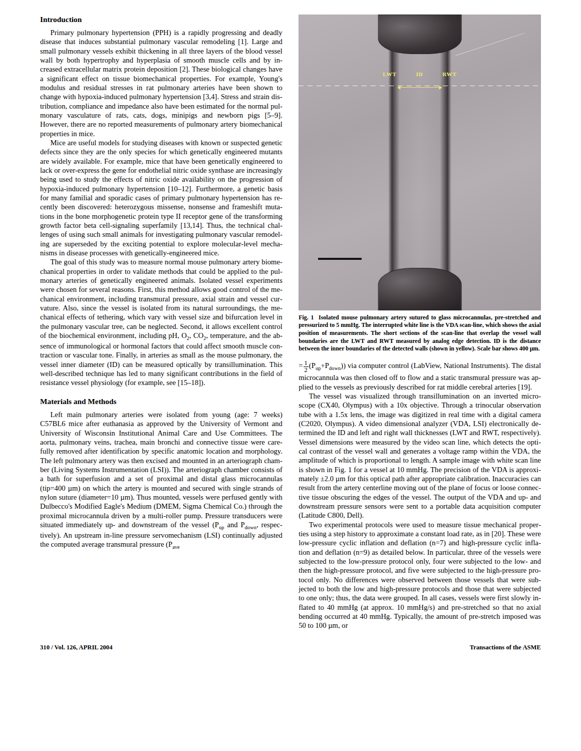Introduction
Primary pulmonary hypertension (PPH) is a rapidly progressing and deadly disease that induces substantial pulmonary vascular remodeling [1]. Large and small pulmonary vessels exhibit thickening in all three layers of the blood vessel wall by both hypertrophy and hyperplasia of smooth muscle cells and by increased extracellular matrix protein deposition [2]. These biological changes have a significant effect on tissue biomechanical properties. For example, Young's modulus and residual stresses in rat pulmonary arteries have been shown to change with hypoxia-induced pulmonary hypertension [3,4]. Stress and strain distribution, compliance and impedance also have been estimated for the normal pulmonary vasculature of rats, cats, dogs, minipigs and newborn pigs [5–9]. However, there are no reported measurements of pulmonary artery biomechanical properties in mice.
Mice are useful models for studying diseases with known or suspected genetic defects since they are the only species for which genetically engineered mutants are widely available. For example, mice that have been genetically engineered to lack or over-express the gene for endothelial nitric oxide synthase are increasingly being used to study the effects of nitric oxide availability on the progression of hypoxia-induced pulmonary hypertension [10–12]. Furthermore, a genetic basis for many familial and sporadic cases of primary pulmonary hypertension has recently been discovered: heterozygous missense, nonsense and frameshift mutations in the bone morphogenetic protein type II receptor gene of the transforming growth factor beta cell-signaling superfamily [13,14]. Thus, the technical challenges of using such small animals for investigating pulmonary vascular remodeling are superseded by the exciting potential to explore molecular-level mechanisms in disease processes with genetically-engineered mice.
The goal of this study was to measure normal mouse pulmonary artery biomechanical properties in order to validate methods that could be applied to the pulmonary arteries of genetically engineered animals. Isolated vessel experiments were chosen for several reasons. First, this method allows good control of the mechanical environment, including transmural pressure, axial strain and vessel curvature. Also, since the vessel is isolated from its natural surroundings, the mechanical effects of tethering, which vary with vessel size and bifurcation level in the pulmonary vascular tree, can be neglected. Second, it allows excellent control of the biochemical environment, including pH, O2, CO2, temperature, and the absence of immunological or hormonal factors that could affect smooth muscle contraction or vascular tone. Finally, in arteries as small as the mouse pulmonary, the vessel inner diameter (ID) can be measured optically by transillumination. This well-described technique has led to many significant contributions in the field of resistance vessel physiology (for example, see [15–18]).
Materials and Methods
Left main pulmonary arteries were isolated from young (age: 7 weeks) C57BL6 mice after euthanasia as approved by the University of Vermont and University of Wisconsin Institutional Animal Care and Use Committees. The aorta, pulmonary veins, trachea, main bronchi and connective tissue were carefully removed after identification by specific anatomic location and morphology. The left pulmonary artery was then excised and mounted in an arteriograph chamber (Living Systems Instrumentation (LSI)). The arteriograph chamber consists of a bath for superfusion and a set of proximal and distal glass microcannulas (tip=400 µm) on which the artery is mounted and secured with single strands of nylon suture (diameter=10 µm). Thus mounted, vessels were perfused gently with Dulbecco's Modified Eagle's Medium (DMEM, Sigma Chemical Co.) through the proximal microcannula driven by a multi-roller pump. Pressure transducers were situated immediately up- and downstream of the vessel (Pup and Pdown, respectively). An upstream in-line pressure servomechanism (LSI) continually adjusted the computed average transmural pressure (Pave
LWT ID RWT
Fig. 1 Isolated mouse pulmonary artery sutured to glass microcannulas, pre-stretched and pressurized to 5 mmHg. The interrupted white line is the VDA scan-line, which shows the axial position of measurements. The short sections of the scan-line that overlap the vessel wall boundaries are the LWT and RWT measured by analog edge detection. ID is the distance between the inner boundaries of the detected walls (shown in yellow). Scale bar shows 400 µm.
=12(Pup+Pdown)) via computer control (LabView, National Instruments). The distal microcannula was then closed off to flow and a static transmural pressure was applied to the vessels as previously described for rat middle cerebral arteries [19].
The vessel was visualized through transillumination on an inverted microscope (CX40, Olympus) with a 10x objective. Through a trinocular observation tube with a 1.5x lens, the image was digitized in real time with a digital camera (C2020, Olympus). A video dimensional analyzer (VDA, LSI) electronically determined the ID and left and right wall thicknesses (LWT and RWT, respectively). Vessel dimensions were measured by the video scan line, which detects the optical contrast of the vessel wall and generates a voltage ramp within the VDA, the amplitude of which is proportional to length. A sample image with white scan line is shown in Fig. 1 for a vessel at 10 mmHg. The precision of the VDA is approximately ±2.0 µm for this optical path after appropriate calibration. Inaccuracies can result from the artery centerline moving out of the plane of focus or loose connective tissue obscuring the edges of the vessel. The output of the VDA and up- and downstream pressure sensors were sent to a portable data acquisition computer (Latitude C800, Dell).
Two experimental protocols were used to measure tissue mechanical properties using a step history to approximate a constant load rate, as in [20]. These were low-pressure cyclic inflation and deflation (n=7) and high-pressure cyclic inflation and deflation (n=9) as detailed below. In particular, three of the vessels were subjected to the low-pressure protocol only, four were subjected to the low- and then the high-pressure protocol, and five were subjected to the high-pressure protocol only. No differences were observed between those vessels that were subjected to both the low and high-pressure protocols and those that were subjected to one only; thus, the data were grouped. In all cases, vessels were first slowly inflated to 40 mmHg (at approx. 10 mmHg/s) and pre-stretched so that no axial bending occurred at 40 mmHg. Typically, the amount of pre-stretch imposed was 50 to 100 µm, or
310 / Vol. 126, APRIL 2004
Transactions of the ASME